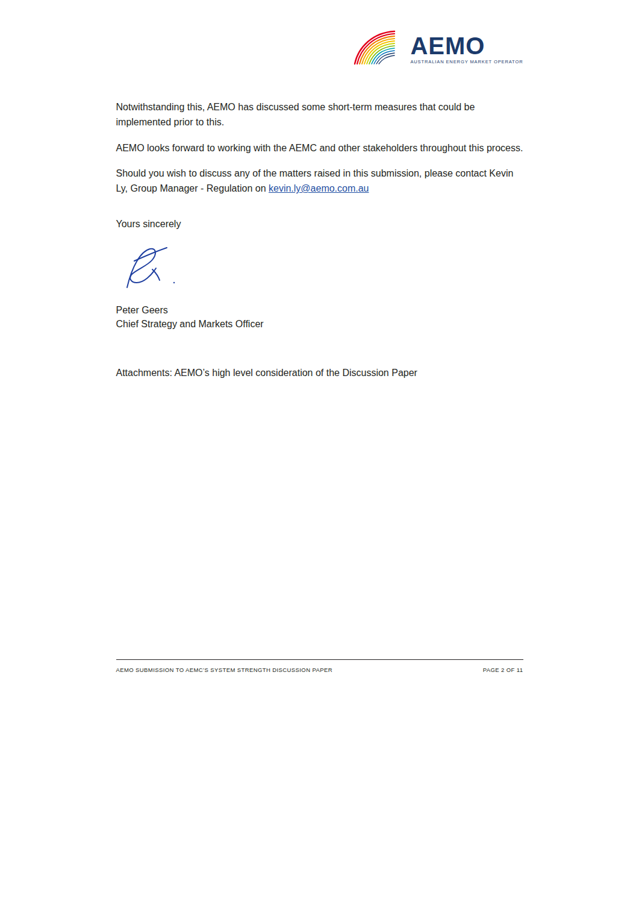AEMO
AUSTRALIAN ENERGY MARKET OPERATOR
Notwithstanding this, AEMO has discussed some short-term measures that could be implemented prior to this.
AEMO looks forward to working with the AEMC and other stakeholders throughout this process.
Should you wish to discuss any of the matters raised in this submission, please contact Kevin Ly, Group Manager - Regulation on kevin.ly@aemo.com.au
Yours sincerely
Peter Geers
Chief Strategy and Markets Officer
Attachments: AEMO’s high level consideration of the Discussion Paper
AEMO SUBMISSION TO AEMC’S SYSTEM STRENGTH DISCUSSION PAPER PAGE 2 OF 11